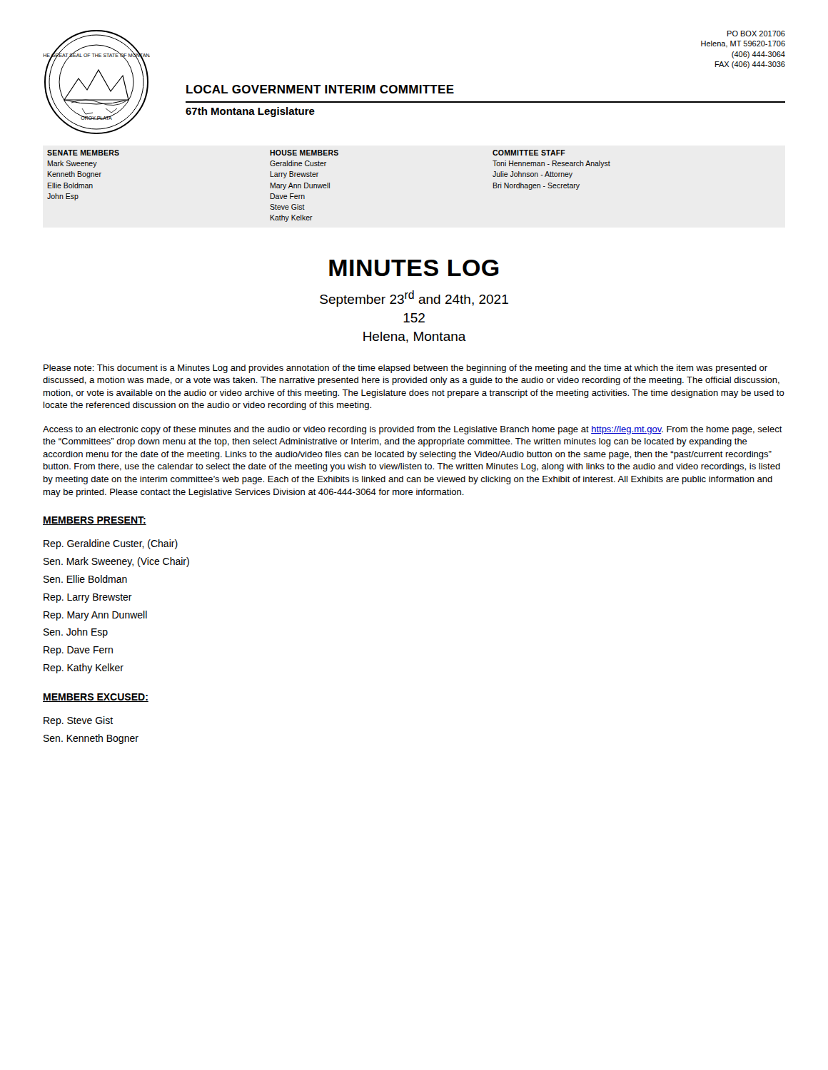THE GREAT SEAL OF THE STATE OF MONTANA OROY PLATA
PO BOX 201706
Helena, MT 59620-1706
(406) 444-3064
FAX (406) 444-3036
LOCAL GOVERNMENT INTERIM COMMITTEE
67th Montana Legislature
| SENATE MEMBERS | HOUSE MEMBERS | COMMITTEE STAFF |
| --- | --- | --- |
| Mark Sweeney Kenneth Bogner Ellie Boldman John Esp | Geraldine Custer Larry Brewster Mary Ann Dunwell Dave Fern Steve Gist Kathy Kelker | Toni Henneman - Research Analyst Julie Johnson - Attorney Bri Nordhagen - Secretary |
MINUTES LOG
September 23rd and 24th, 2021
152
Helena, Montana
Please note: This document is a Minutes Log and provides annotation of the time elapsed between the beginning of the meeting and the time at which the item was presented or discussed, a motion was made, or a vote was taken. The narrative presented here is provided only as a guide to the audio or video recording of the meeting. The official discussion, motion, or vote is available on the audio or video archive of this meeting. The Legislature does not prepare a transcript of the meeting activities. The time designation may be used to locate the referenced discussion on the audio or video recording of this meeting.
Access to an electronic copy of these minutes and the audio or video recording is provided from the Legislative Branch home page at https://leg.mt.gov. From the home page, select the “Committees” drop down menu at the top, then select Administrative or Interim, and the appropriate committee. The written minutes log can be located by expanding the accordion menu for the date of the meeting. Links to the audio/video files can be located by selecting the Video/Audio button on the same page, then the “past/current recordings” button. From there, use the calendar to select the date of the meeting you wish to view/listen to. The written Minutes Log, along with links to the audio and video recordings, is listed by meeting date on the interim committee’s web page. Each of the Exhibits is linked and can be viewed by clicking on the Exhibit of interest. All Exhibits are public information and may be printed. Please contact the Legislative Services Division at 406-444-3064 for more information.
MEMBERS PRESENT:
Rep. Geraldine Custer, (Chair)
Sen. Mark Sweeney, (Vice Chair)
Sen. Ellie Boldman
Rep. Larry Brewster
Rep. Mary Ann Dunwell
Sen. John Esp
Rep. Dave Fern
Rep. Kathy Kelker
MEMBERS EXCUSED:
Rep. Steve Gist
Sen. Kenneth Bogner